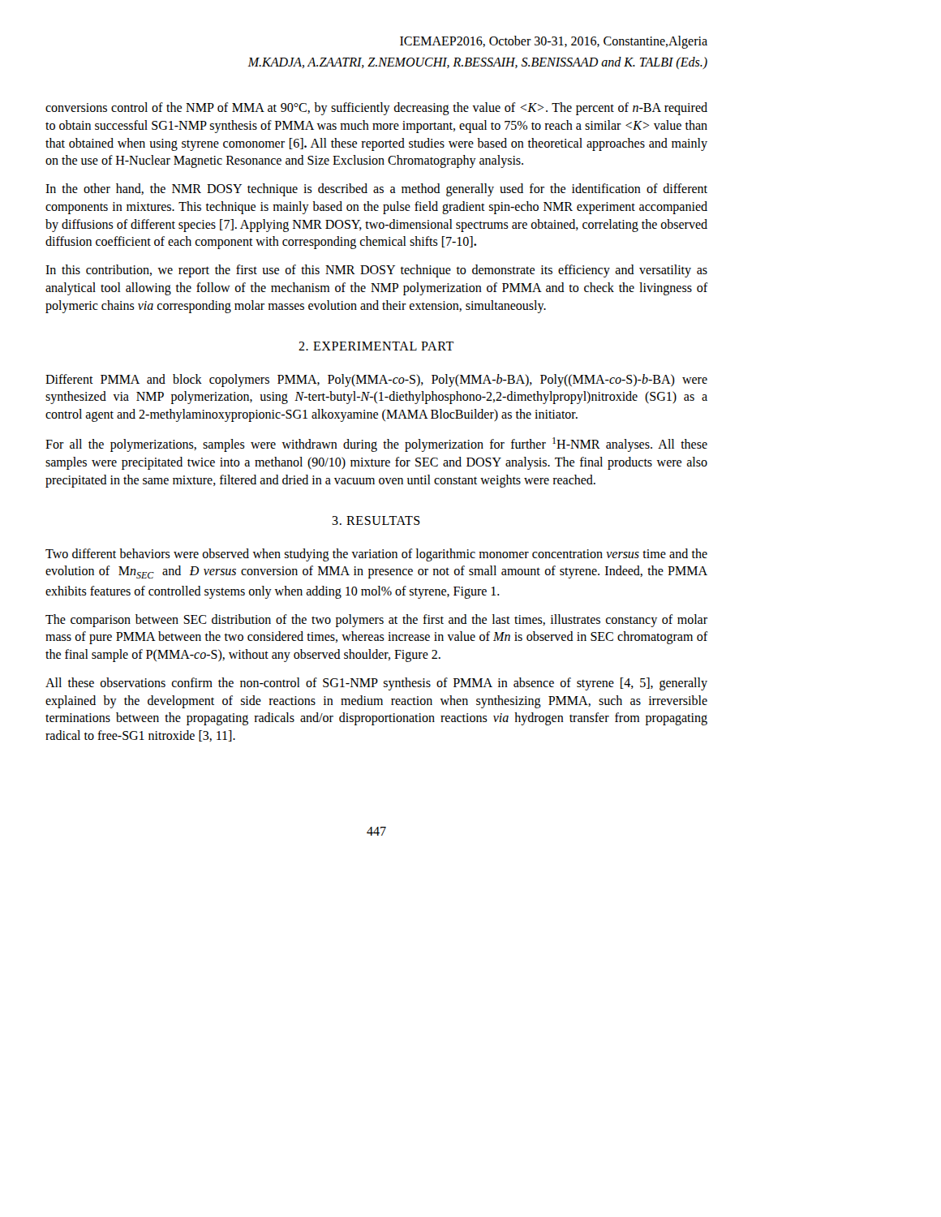ICEMAEP2016, October 30-31, 2016, Constantine,Algeria
M.KADJA, A.ZAATRI, Z.NEMOUCHI, R.BESSAIH, S.BENISSAAD and K. TALBI (Eds.)
conversions control of the NMP of MMA at 90°C, by sufficiently decreasing the value of <K>. The percent of n-BA required to obtain successful SG1-NMP synthesis of PMMA was much more important, equal to 75% to reach a similar <K> value than that obtained when using styrene comonomer [6]. All these reported studies were based on theoretical approaches and mainly on the use of H-Nuclear Magnetic Resonance and Size Exclusion Chromatography analysis.
In the other hand, the NMR DOSY technique is described as a method generally used for the identification of different components in mixtures. This technique is mainly based on the pulse field gradient spin-echo NMR experiment accompanied by diffusions of different species [7]. Applying NMR DOSY, two-dimensional spectrums are obtained, correlating the observed diffusion coefficient of each component with corresponding chemical shifts [7-10].
In this contribution, we report the first use of this NMR DOSY technique to demonstrate its efficiency and versatility as analytical tool allowing the follow of the mechanism of the NMP polymerization of PMMA and to check the livingness of polymeric chains via corresponding molar masses evolution and their extension, simultaneously.
2. EXPERIMENTAL PART
Different PMMA and block copolymers PMMA, Poly(MMA-co-S), Poly(MMA-b-BA), Poly((MMA-co-S)-b-BA) were synthesized via NMP polymerization, using N-tert-butyl-N-(1-diethylphosphono-2,2-dimethylpropyl)nitroxide (SG1) as a control agent and 2-methylaminoxypropionic-SG1 alkoxyamine (MAMA BlocBuilder) as the initiator.
For all the polymerizations, samples were withdrawn during the polymerization for further 1H-NMR analyses. All these samples were precipitated twice into a methanol (90/10) mixture for SEC and DOSY analysis. The final products were also precipitated in the same mixture, filtered and dried in a vacuum oven until constant weights were reached.
3. RESULTATS
Two different behaviors were observed when studying the variation of logarithmic monomer concentration versus time and the evolution of MnSEC and Đ versus conversion of MMA in presence or not of small amount of styrene. Indeed, the PMMA exhibits features of controlled systems only when adding 10 mol% of styrene, Figure 1.
The comparison between SEC distribution of the two polymers at the first and the last times, illustrates constancy of molar mass of pure PMMA between the two considered times, whereas increase in value of Mn is observed in SEC chromatogram of the final sample of P(MMA-co-S), without any observed shoulder, Figure 2.
All these observations confirm the non-control of SG1-NMP synthesis of PMMA in absence of styrene [4, 5], generally explained by the development of side reactions in medium reaction when synthesizing PMMA, such as irreversible terminations between the propagating radicals and/or disproportionation reactions via hydrogen transfer from propagating radical to free-SG1 nitroxide [3, 11].
447